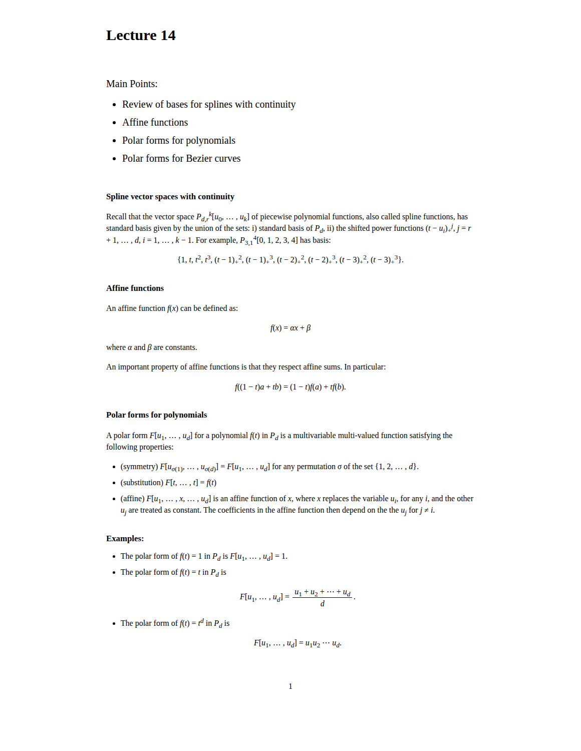Lecture 14
Main Points:
Review of bases for splines with continuity
Affine functions
Polar forms for polynomials
Polar forms for Bezier curves
Spline vector spaces with continuity
Recall that the vector space Pd,rk[u0, … , uk] of piecewise polynomial functions, also called spline functions, has standard basis given by the union of the sets: i) standard basis of Pd, ii) the shifted power functions (t − ui)+j, j = r + 1, … , d, i = 1, … , k − 1. For example, P3,14[0, 1, 2, 3, 4] has basis:
{1, t, t2, t3, (t − 1)+2, (t − 1)+3, (t − 2)+2, (t − 2)+3, (t − 3)+2, (t − 3)+3}.
Affine functions
An affine function f(x) can be defined as:
f(x) = αx + β
where α and β are constants.
An important property of affine functions is that they respect affine sums. In particular:
f((1 − t)a + tb) = (1 − t)f(a) + tf(b).
Polar forms for polynomials
A polar form F[u1, … , ud] for a polynomial f(t) in Pd is a multivariable multi-valued function satisfying the following properties:
(symmetry) F[uσ(1), … , uσ(d)] = F[u1, … , ud] for any permutation σ of the set {1, 2, … , d}.
(substitution) F[t, … , t] = f(t)
(affine) F[u1, … , x, … , ud] is an affine function of x, where x replaces the variable ui, for any i, and the other uj are treated as constant. The coefficients in the affine function then depend on the the uj for j ≠ i.
Examples:
The polar form of f(t) = 1 in Pd is F[u1, … , ud] = 1.
The polar form of f(t) = t in Pd is
F[u1, … , ud] = u1 + u2 + ⋯ + ud d.
The polar form of f(t) = td in Pd is
F[u1, … , ud] = u1u2 ⋯ ud.
1